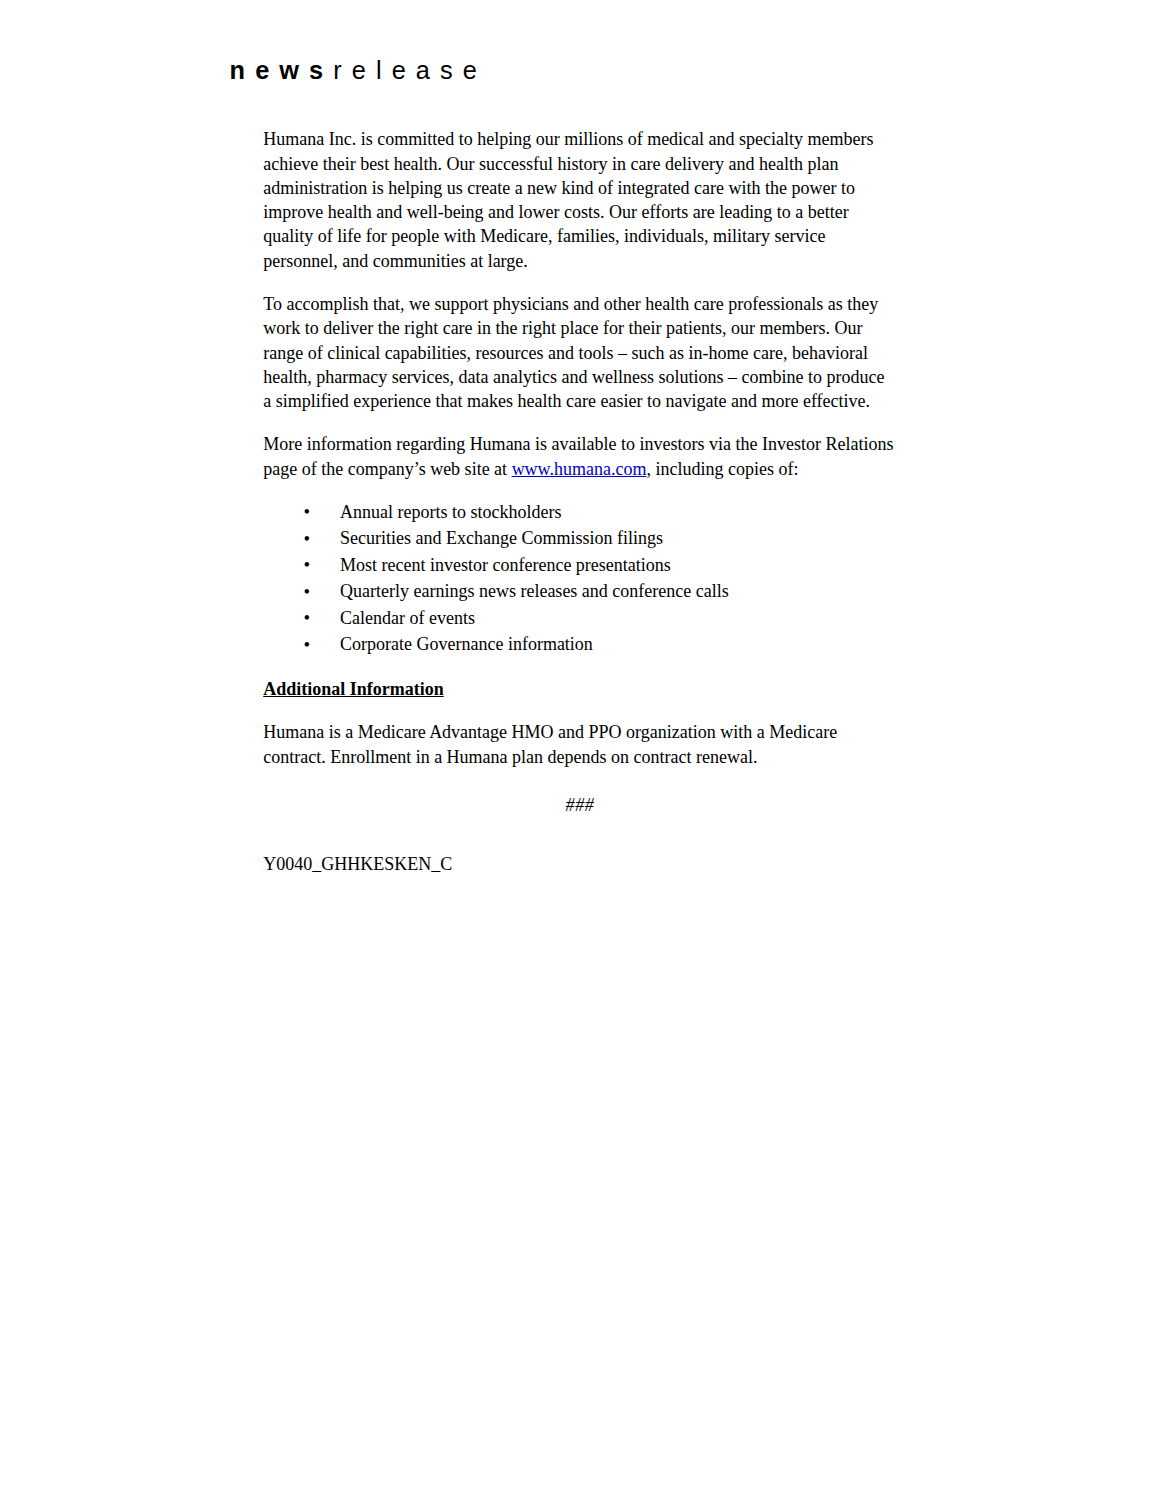n e w s r e l e a s e
Humana Inc. is committed to helping our millions of medical and specialty members achieve their best health. Our successful history in care delivery and health plan administration is helping us create a new kind of integrated care with the power to improve health and well-being and lower costs. Our efforts are leading to a better quality of life for people with Medicare, families, individuals, military service personnel, and communities at large.
To accomplish that, we support physicians and other health care professionals as they work to deliver the right care in the right place for their patients, our members. Our range of clinical capabilities, resources and tools – such as in-home care, behavioral health, pharmacy services, data analytics and wellness solutions – combine to produce a simplified experience that makes health care easier to navigate and more effective.
More information regarding Humana is available to investors via the Investor Relations page of the company’s web site at www.humana.com, including copies of:
Annual reports to stockholders
Securities and Exchange Commission filings
Most recent investor conference presentations
Quarterly earnings news releases and conference calls
Calendar of events
Corporate Governance information
Additional Information
Humana is a Medicare Advantage HMO and PPO organization with a Medicare contract. Enrollment in a Humana plan depends on contract renewal.
###
Y0040_GHHKESKEN_C